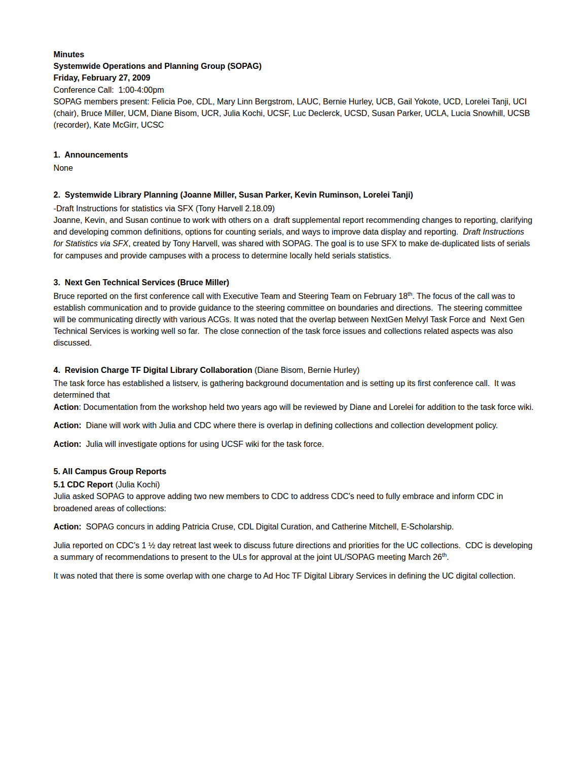Minutes
Systemwide Operations and Planning Group (SOPAG)
Friday, February 27, 2009
Conference Call: 1:00-4:00pm
SOPAG members present: Felicia Poe, CDL, Mary Linn Bergstrom, LAUC, Bernie Hurley, UCB, Gail Yokote, UCD, Lorelei Tanji, UCI (chair), Bruce Miller, UCM, Diane Bisom, UCR, Julia Kochi, UCSF, Luc Declerck, UCSD, Susan Parker, UCLA, Lucia Snowhill, UCSB (recorder), Kate McGirr, UCSC
1. Announcements
None
2. Systemwide Library Planning (Joanne Miller, Susan Parker, Kevin Ruminson, Lorelei Tanji)
-Draft Instructions for statistics via SFX (Tony Harvell 2.18.09)
Joanne, Kevin, and Susan continue to work with others on a draft supplemental report recommending changes to reporting, clarifying and developing common definitions, options for counting serials, and ways to improve data display and reporting. Draft Instructions for Statistics via SFX, created by Tony Harvell, was shared with SOPAG. The goal is to use SFX to make de-duplicated lists of serials for campuses and provide campuses with a process to determine locally held serials statistics.
3. Next Gen Technical Services (Bruce Miller)
Bruce reported on the first conference call with Executive Team and Steering Team on February 18th. The focus of the call was to establish communication and to provide guidance to the steering committee on boundaries and directions. The steering committee will be communicating directly with various ACGs. It was noted that the overlap between NextGen Melvyl Task Force and Next Gen Technical Services is working well so far. The close connection of the task force issues and collections related aspects was also discussed.
4. Revision Charge TF Digital Library Collaboration (Diane Bisom, Bernie Hurley)
The task force has established a listserv, is gathering background documentation and is setting up its first conference call. It was determined that
Action: Documentation from the workshop held two years ago will be reviewed by Diane and Lorelei for addition to the task force wiki.
Action: Diane will work with Julia and CDC where there is overlap in defining collections and collection development policy.
Action: Julia will investigate options for using UCSF wiki for the task force.
5. All Campus Group Reports
5.1 CDC Report (Julia Kochi)
Julia asked SOPAG to approve adding two new members to CDC to address CDC's need to fully embrace and inform CDC in broadened areas of collections:
Action: SOPAG concurs in adding Patricia Cruse, CDL Digital Curation, and Catherine Mitchell, E-Scholarship.
Julia reported on CDC's 1 ½ day retreat last week to discuss future directions and priorities for the UC collections. CDC is developing a summary of recommendations to present to the ULs for approval at the joint UL/SOPAG meeting March 26th.
It was noted that there is some overlap with one charge to Ad Hoc TF Digital Library Services in defining the UC digital collection.